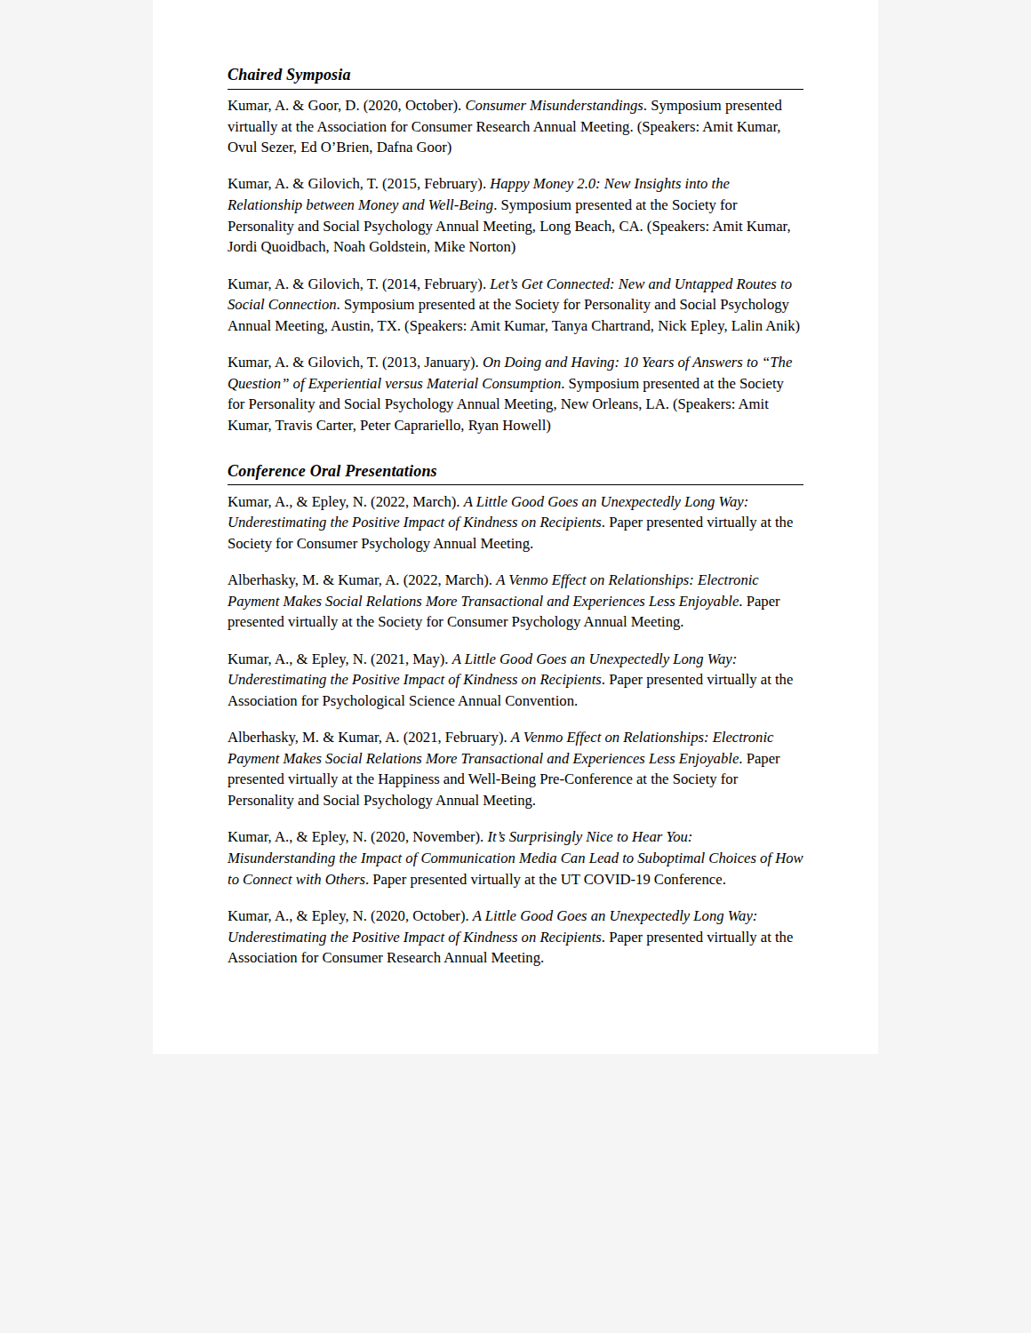Chaired Symposia
Kumar, A. & Goor, D. (2020, October). Consumer Misunderstandings. Symposium presented virtually at the Association for Consumer Research Annual Meeting. (Speakers: Amit Kumar, Ovul Sezer, Ed O’Brien, Dafna Goor)
Kumar, A. & Gilovich, T. (2015, February). Happy Money 2.0: New Insights into the Relationship between Money and Well-Being. Symposium presented at the Society for Personality and Social Psychology Annual Meeting, Long Beach, CA. (Speakers: Amit Kumar, Jordi Quoidbach, Noah Goldstein, Mike Norton)
Kumar, A. & Gilovich, T. (2014, February). Let’s Get Connected: New and Untapped Routes to Social Connection. Symposium presented at the Society for Personality and Social Psychology Annual Meeting, Austin, TX. (Speakers: Amit Kumar, Tanya Chartrand, Nick Epley, Lalin Anik)
Kumar, A. & Gilovich, T. (2013, January). On Doing and Having: 10 Years of Answers to “The Question” of Experiential versus Material Consumption. Symposium presented at the Society for Personality and Social Psychology Annual Meeting, New Orleans, LA. (Speakers: Amit Kumar, Travis Carter, Peter Caprariello, Ryan Howell)
Conference Oral Presentations
Kumar, A., & Epley, N. (2022, March). A Little Good Goes an Unexpectedly Long Way: Underestimating the Positive Impact of Kindness on Recipients. Paper presented virtually at the Society for Consumer Psychology Annual Meeting.
Alberhasky, M. & Kumar, A. (2022, March). A Venmo Effect on Relationships: Electronic Payment Makes Social Relations More Transactional and Experiences Less Enjoyable. Paper presented virtually at the Society for Consumer Psychology Annual Meeting.
Kumar, A., & Epley, N. (2021, May). A Little Good Goes an Unexpectedly Long Way: Underestimating the Positive Impact of Kindness on Recipients. Paper presented virtually at the Association for Psychological Science Annual Convention.
Alberhasky, M. & Kumar, A. (2021, February). A Venmo Effect on Relationships: Electronic Payment Makes Social Relations More Transactional and Experiences Less Enjoyable. Paper presented virtually at the Happiness and Well-Being Pre-Conference at the Society for Personality and Social Psychology Annual Meeting.
Kumar, A., & Epley, N. (2020, November). It’s Surprisingly Nice to Hear You: Misunderstanding the Impact of Communication Media Can Lead to Suboptimal Choices of How to Connect with Others. Paper presented virtually at the UT COVID-19 Conference.
Kumar, A., & Epley, N. (2020, October). A Little Good Goes an Unexpectedly Long Way: Underestimating the Positive Impact of Kindness on Recipients. Paper presented virtually at the Association for Consumer Research Annual Meeting.